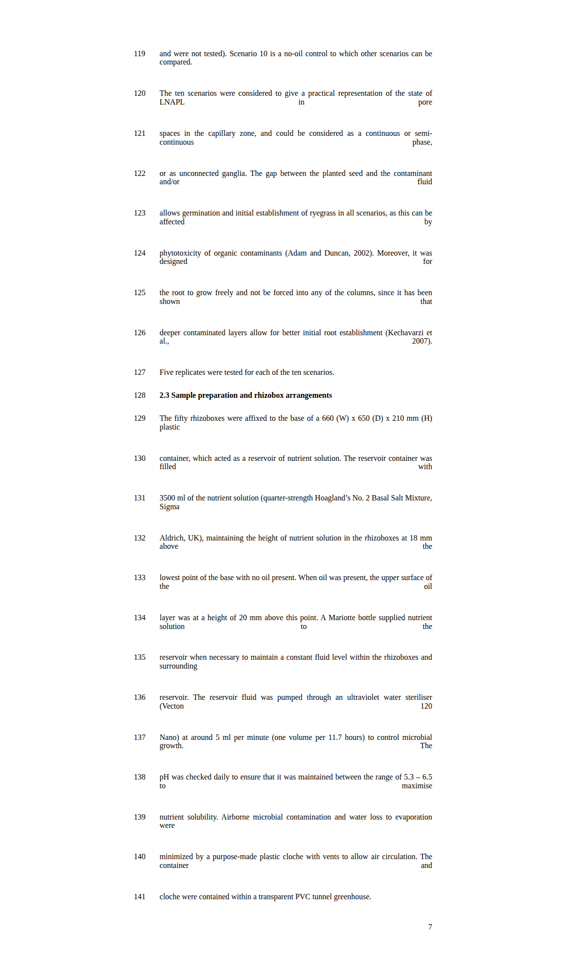119
and were not tested). Scenario 10 is a no-oil control to which other scenarios can be compared.
120
The ten scenarios were considered to give a practical representation of the state of LNAPL in pore
121
spaces in the capillary zone, and could be considered as a continuous or semi-continuous phase,
122
or as unconnected ganglia. The gap between the planted seed and the contaminant and/or fluid
123
allows germination and initial establishment of ryegrass in all scenarios, as this can be affected by
124
phytotoxicity of organic contaminants (Adam and Duncan, 2002). Moreover, it was designed for
125
the root to grow freely and not be forced into any of the columns, since it has been shown that
126
deeper contaminated layers allow for better initial root establishment (Kechavarzi et al., 2007).
127
Five replicates were tested for each of the ten scenarios.
128
2.3 Sample preparation and rhizobox arrangements
129
The fifty rhizoboxes were affixed to the base of a 660 (W) x 650 (D) x 210 mm (H) plastic
130
container, which acted as a reservoir of nutrient solution. The reservoir container was filled with
131
3500 ml of the nutrient solution (quarter-strength Hoagland’s No. 2 Basal Salt Mixture, Sigma
132
Aldrich, UK), maintaining the height of nutrient solution in the rhizoboxes at 18 mm above the
133
lowest point of the base with no oil present. When oil was present, the upper surface of the oil
134
layer was at a height of 20 mm above this point. A Mariotte bottle supplied nutrient solution to the
135
reservoir when necessary to maintain a constant fluid level within the rhizoboxes and surrounding
136
reservoir. The reservoir fluid was pumped through an ultraviolet water steriliser (Vecton 120
137
Nano) at around 5 ml per minute (one volume per 11.7 hours) to control microbial growth. The
138
pH was checked daily to ensure that it was maintained between the range of 5.3 – 6.5 to maximise
139
nutrient solubility. Airborne microbial contamination and water loss to evaporation were
140
minimized by a purpose-made plastic cloche with vents to allow air circulation. The container and
141
cloche were contained within a transparent PVC tunnel greenhouse.
7